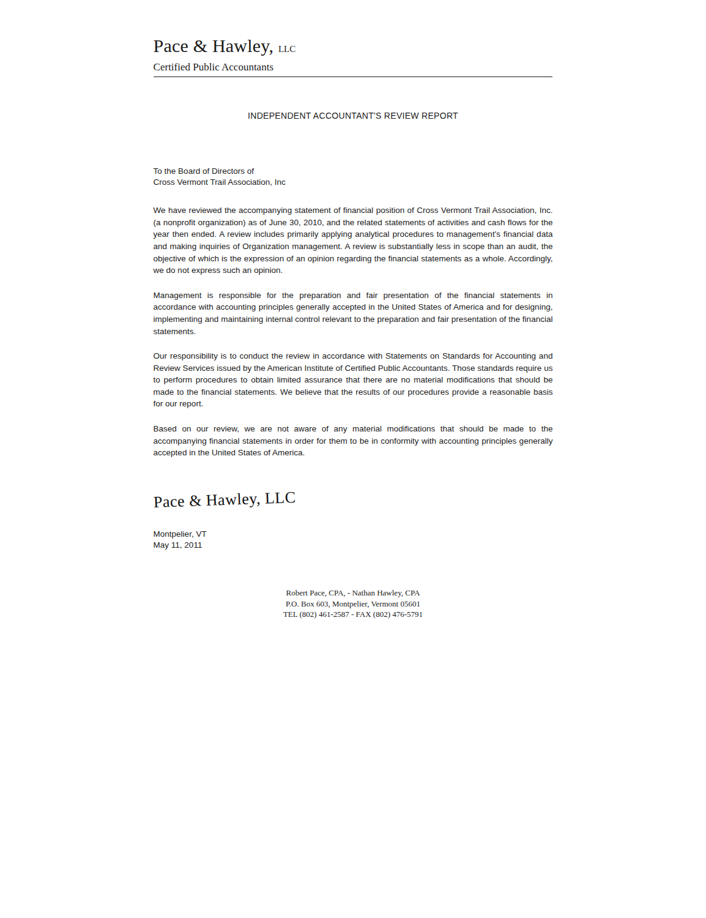Pace & Hawley, LLC
Certified Public Accountants
INDEPENDENT ACCOUNTANT'S REVIEW REPORT
To the Board of Directors of
Cross Vermont Trail Association, Inc
We have reviewed the accompanying statement of financial position of Cross Vermont Trail Association, Inc. (a nonprofit organization) as of June 30, 2010, and the related statements of activities and cash flows for the year then ended. A review includes primarily applying analytical procedures to management's financial data and making inquiries of Organization management. A review is substantially less in scope than an audit, the objective of which is the expression of an opinion regarding the financial statements as a whole. Accordingly, we do not express such an opinion.
Management is responsible for the preparation and fair presentation of the financial statements in accordance with accounting principles generally accepted in the United States of America and for designing, implementing and maintaining internal control relevant to the preparation and fair presentation of the financial statements.
Our responsibility is to conduct the review in accordance with Statements on Standards for Accounting and Review Services issued by the American Institute of Certified Public Accountants. Those standards require us to perform procedures to obtain limited assurance that there are no material modifications that should be made to the financial statements. We believe that the results of our procedures provide a reasonable basis for our report.
Based on our review, we are not aware of any material modifications that should be made to the accompanying financial statements in order for them to be in conformity with accounting principles generally accepted in the United States of America.
Pace & Hawley, LLC
Montpelier, VT
May 11, 2011
Robert Pace, CPA, - Nathan Hawley, CPA
P.O. Box 603, Montpelier, Vermont 05601
TEL (802) 461-2587 - FAX (802) 476-5791